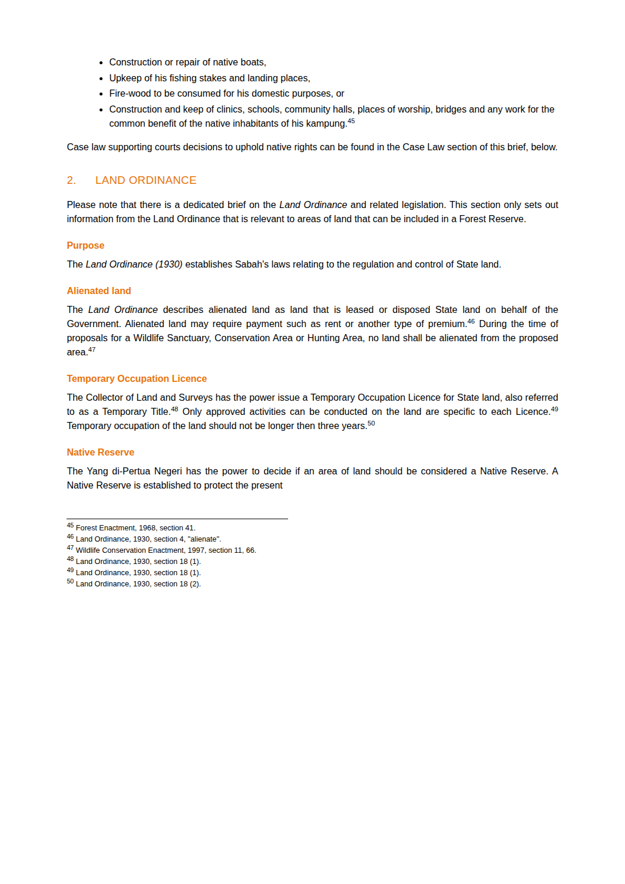Construction or repair of native boats,
Upkeep of his fishing stakes and landing places,
Fire-wood to be consumed for his domestic purposes, or
Construction and keep of clinics, schools, community halls, places of worship, bridges and any work for the common benefit of the native inhabitants of his kampung.45
Case law supporting courts decisions to uphold native rights can be found in the Case Law section of this brief, below.
2. LAND ORDINANCE
Please note that there is a dedicated brief on the Land Ordinance and related legislation. This section only sets out information from the Land Ordinance that is relevant to areas of land that can be included in a Forest Reserve.
Purpose
The Land Ordinance (1930) establishes Sabah's laws relating to the regulation and control of State land.
Alienated land
The Land Ordinance describes alienated land as land that is leased or disposed State land on behalf of the Government. Alienated land may require payment such as rent or another type of premium.46 During the time of proposals for a Wildlife Sanctuary, Conservation Area or Hunting Area, no land shall be alienated from the proposed area.47
Temporary Occupation Licence
The Collector of Land and Surveys has the power issue a Temporary Occupation Licence for State land, also referred to as a Temporary Title.48 Only approved activities can be conducted on the land are specific to each Licence.49 Temporary occupation of the land should not be longer then three years.50
Native Reserve
The Yang di-Pertua Negeri has the power to decide if an area of land should be considered a Native Reserve. A Native Reserve is established to protect the present
45 Forest Enactment, 1968, section 41.
46 Land Ordinance, 1930, section 4, "alienate".
47 Wildlife Conservation Enactment, 1997, section 11, 66.
48 Land Ordinance, 1930, section 18 (1).
49 Land Ordinance, 1930, section 18 (1).
50 Land Ordinance, 1930, section 18 (2).